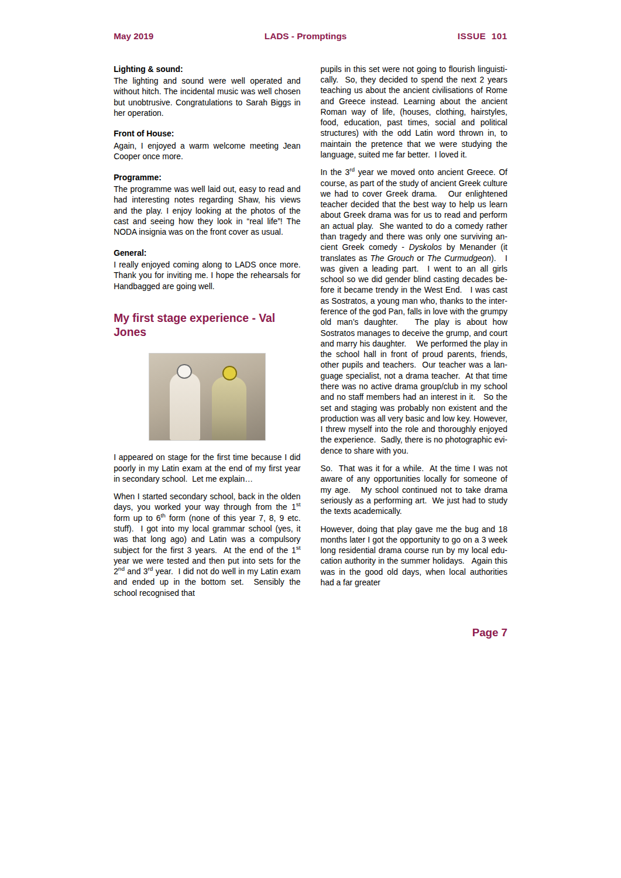May 2019
LADS - Promptings
ISSUE 101
Lighting & sound:
The lighting and sound were well operated and without hitch. The incidental music was well chosen but unobtrusive. Congratulations to Sarah Biggs in her operation.
Front of House:
Again, I enjoyed a warm welcome meeting Jean Cooper once more.
Programme:
The programme was well laid out, easy to read and had interesting notes regarding Shaw, his views and the play. I enjoy looking at the photos of the cast and seeing how they look in “real life”! The NODA insignia was on the front cover as usual.
General:
I really enjoyed coming along to LADS once more. Thank you for inviting me. I hope the rehearsals for Handbagged are going well.
My first stage experience - Val Jones
I appeared on stage for the first time because I did poorly in my Latin exam at the end of my first year in secondary school. Let me explain…
When I started secondary school, back in the olden days, you worked your way through from the 1st form up to 6th form (none of this year 7, 8, 9 etc. stuff). I got into my local grammar school (yes, it was that long ago) and Latin was a compulsory subject for the first 3 years. At the end of the 1st year we were tested and then put into sets for the 2nd and 3rd year. I did not do well in my Latin exam and ended up in the bottom set. Sensibly the school recognised that
pupils in this set were not going to flourish linguistically. So, they decided to spend the next 2 years teaching us about the ancient civilisations of Rome and Greece instead. Learning about the ancient Roman way of life, (houses, clothing, hairstyles, food, education, past times, social and political structures) with the odd Latin word thrown in, to maintain the pretence that we were studying the language, suited me far better. I loved it.
In the 3rd year we moved onto ancient Greece. Of course, as part of the study of ancient Greek culture we had to cover Greek drama. Our enlightened teacher decided that the best way to help us learn about Greek drama was for us to read and perform an actual play. She wanted to do a comedy rather than tragedy and there was only one surviving ancient Greek comedy - Dyskolos by Menander (it translates as The Grouch or The Curmudgeon). I was given a leading part. I went to an all girls school so we did gender blind casting decades before it became trendy in the West End. I was cast as Sostratos, a young man who, thanks to the interference of the god Pan, falls in love with the grumpy old man’s daughter. The play is about how Sostratos manages to deceive the grump, and court and marry his daughter. We performed the play in the school hall in front of proud parents, friends, other pupils and teachers. Our teacher was a language specialist, not a drama teacher. At that time there was no active drama group/club in my school and no staff members had an interest in it. So the set and staging was probably non existent and the production was all very basic and low key. However, I threw myself into the role and thoroughly enjoyed the experience. Sadly, there is no photographic evidence to share with you.
So. That was it for a while. At the time I was not aware of any opportunities locally for someone of my age. My school continued not to take drama seriously as a performing art. We just had to study the texts academically.
However, doing that play gave me the bug and 18 months later I got the opportunity to go on a 3 week long residential drama course run by my local education authority in the summer holidays. Again this was in the good old days, when local authorities had a far greater
Page 7